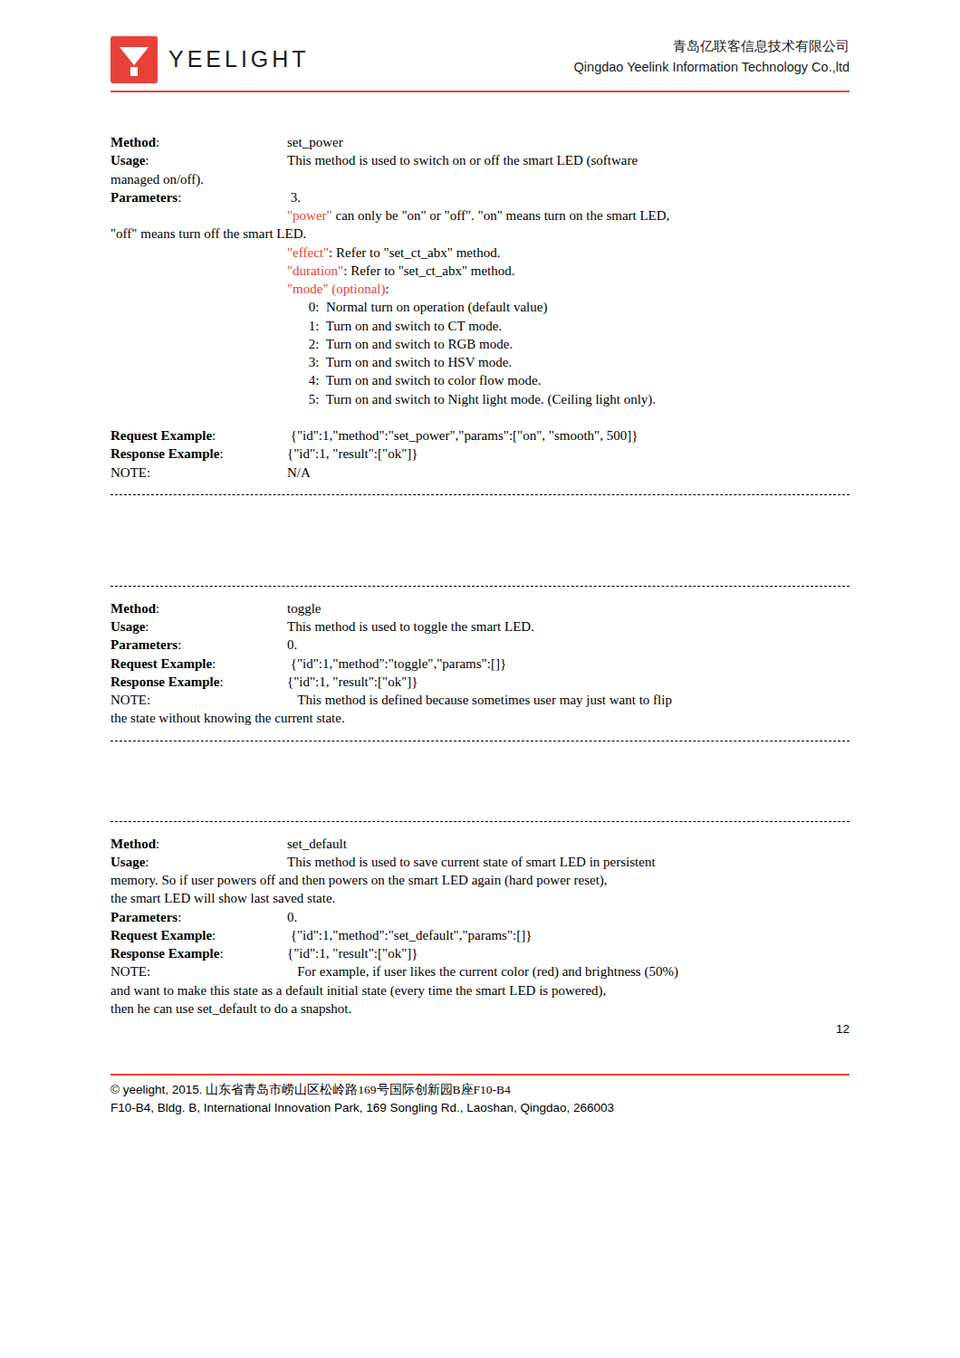YEELIGHT
青岛亿联客信息技术有限公司
Qingdao Yeelink Information Technology Co.,ltd
| Method : | set_power |
| Usage : | This method is used to switch on or off the smart LED (software |
managed on/off).
| Parameters : | 3. |
"power" can only be "on" or "off". "on" means turn on the smart LED,
"off" means turn off the smart LED.
"effect": Refer to "set_ct_abx" method.
"duration": Refer to "set_ct_abx" method.
"mode" (optional):
0: Normal turn on operation (default value)
1: Turn on and switch to CT mode.
2: Turn on and switch to RGB mode.
3: Turn on and switch to HSV mode.
4: Turn on and switch to color flow mode.
5: Turn on and switch to Night light mode. (Ceiling light only).
| Request Example : | {"id":1,"method":"set_power","params":["on", "smooth", 500]} |
| Response Example : | {"id":1, "result":["ok"]} |
| NOTE: | N/A |
| Method : | toggle |
| Usage : | This method is used to toggle the smart LED. |
| Parameters : | 0. |
| Request Example : | {"id":1,"method":"toggle","params":[]} |
| Response Example : | {"id":1, "result":["ok"]} |
| NOTE: | This method is defined because sometimes user may just want to flip |
the state without knowing the current state.
| Method : | set_default |
| Usage : | This method is used to save current state of smart LED in persistent |
memory. So if user powers off and then powers on the smart LED again (hard power reset),
the smart LED will show last saved state.
| Parameters : | 0. |
| Request Example : | {"id":1,"method":"set_default","params":[]} |
| Response Example : | {"id":1, "result":["ok"]} |
| NOTE: | For example, if user likes the current color (red) and brightness (50%) |
and want to make this state as a default initial state (every time the smart LED is powered),
then he can use set_default to do a snapshot.
12
© yeelight, 2015. 山东省青岛市崂山区松岭路169号国际创新园B座F10-B4
F10-B4, Bldg. B, International Innovation Park, 169 Songling Rd., Laoshan, Qingdao, 266003